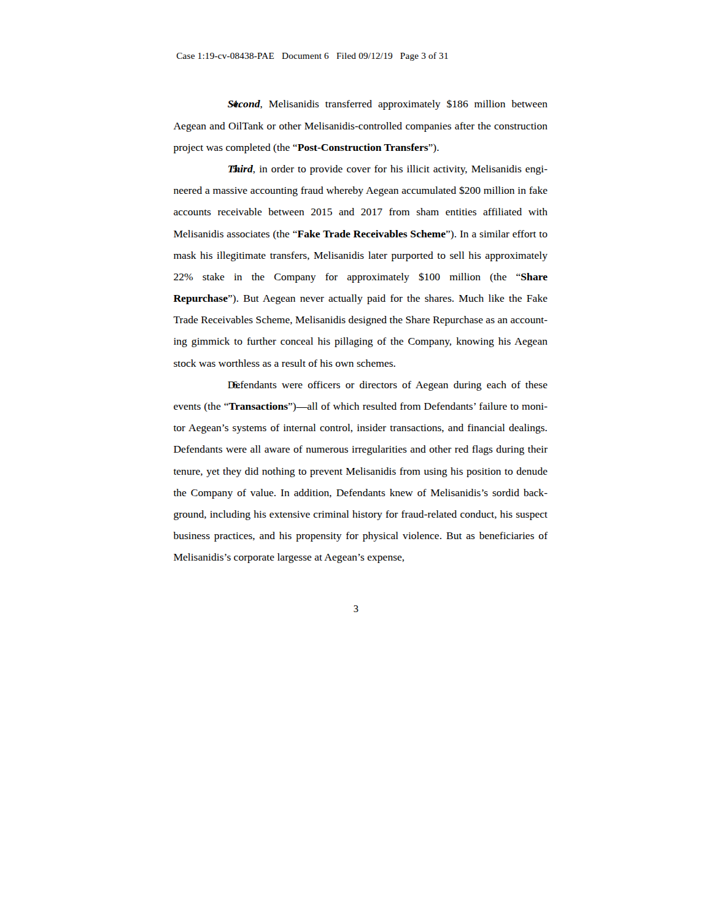Case 1:19-cv-08438-PAE Document 6 Filed 09/12/19 Page 3 of 31
4. Second, Melisanidis transferred approximately $186 million between Aegean and OilTank or other Melisanidis-controlled companies after the construction project was completed (the “Post-Construction Transfers”).
5. Third, in order to provide cover for his illicit activity, Melisanidis engineered a massive accounting fraud whereby Aegean accumulated $200 million in fake accounts receivable between 2015 and 2017 from sham entities affiliated with Melisanidis associates (the “Fake Trade Receivables Scheme”). In a similar effort to mask his illegitimate transfers, Melisanidis later purported to sell his approximately 22% stake in the Company for approximately $100 million (the “Share Repurchase”). But Aegean never actually paid for the shares. Much like the Fake Trade Receivables Scheme, Melisanidis designed the Share Repurchase as an accounting gimmick to further conceal his pillaging of the Company, knowing his Aegean stock was worthless as a result of his own schemes.
6. Defendants were officers or directors of Aegean during each of these events (the “Transactions”)—all of which resulted from Defendants’ failure to monitor Aegean’s systems of internal control, insider transactions, and financial dealings. Defendants were all aware of numerous irregularities and other red flags during their tenure, yet they did nothing to prevent Melisanidis from using his position to denude the Company of value. In addition, Defendants knew of Melisanidis’s sordid background, including his extensive criminal history for fraud-related conduct, his suspect business practices, and his propensity for physical violence. But as beneficiaries of Melisanidis’s corporate largesse at Aegean’s expense,
3